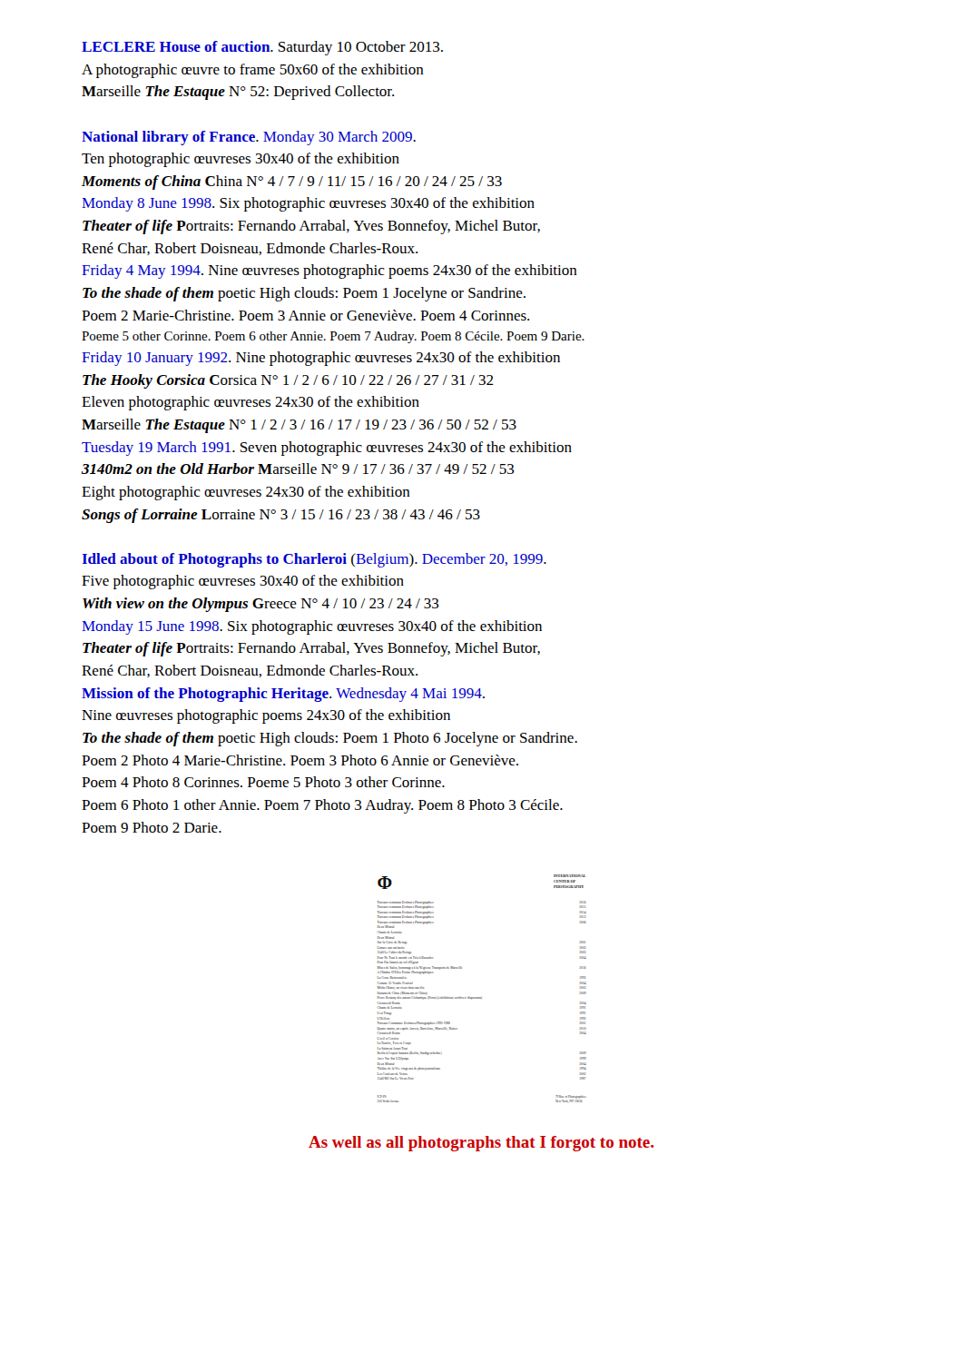LECLERE House of auction. Saturday 10 October 2013.
A photographic œuvre to frame 50x60 of the exhibition
Marseille The Estaque N° 52: Deprived Collector.
National library of France. Monday 30 March 2009.
Ten photographic œuvreses 30x40 of the exhibition
Moments of China China N° 4 / 7 / 9 / 11/ 15 / 16 / 20 / 24 / 25 / 33
Monday 8 June 1998. Six photographic œuvreses 30x40 of the exhibition
Theater of life Portraits: Fernando Arrabal, Yves Bonnefoy, Michel Butor,
René Char, Robert Doisneau, Edmonde Charles-Roux.
Friday 4 May 1994. Nine œuvreses photographic poems 24x30 of the exhibition
To the shade of them poetic High clouds: Poem 1 Jocelyne or Sandrine.
Poem 2 Marie-Christine. Poem 3 Annie or Geneviève. Poem 4 Corinnes.
Poeme 5 other Corinne. Poem 6 other Annie. Poem 7 Audray. Poem 8 Cécile. Poem 9 Darie.
Friday 10 January 1992. Nine photographic œuvreses 24x30 of the exhibition
The Hooky Corsica Corsica N° 1 / 2 / 6 / 10 / 22 / 26 / 27 / 31 / 32
Eleven photographic œuvreses 24x30 of the exhibition
Marseille The Estaque N° 1 / 2 / 3 / 16 / 17 / 19 / 23 / 36 / 50 / 52 / 53
Tuesday 19 March 1991. Seven photographic œuvreses 24x30 of the exhibition
3140m2 on the Old Harbor Marseille N° 9 / 17 / 36 / 37 / 49 / 52 / 53
Eight photographic œuvreses 24x30 of the exhibition
Songs of Lorraine Lorraine N° 3 / 15 / 16 / 23 / 38 / 43 / 46 / 53
Idled about of Photographs to Charleroi (Belgium). December 20, 1999.
Five photographic œuvreses 30x40 of the exhibition
With view on the Olympus Greece N° 4 / 10 / 23 / 24 / 33
Monday 15 June 1998. Six photographic œuvreses 30x40 of the exhibition
Theater of life Portraits: Fernando Arrabal, Yves Bonnefoy, Michel Butor,
René Char, Robert Doisneau, Edmonde Charles-Roux.
Mission of the Photographic Heritage. Wednesday 4 Mai 1994.
Nine œuvreses photographic poems 24x30 of the exhibition
To the shade of them poetic High clouds: Poem 1 Photo 6 Jocelyne or Sandrine.
Poem 2 Photo 4 Marie-Christine. Poem 3 Photo 6 Annie or Geneviève.
Poem 4 Photo 8 Corinnes. Poeme 5 Photo 3 other Corinne.
Poem 6 Photo 1 other Annie. Poem 7 Photo 3 Audray. Poem 8 Photo 3 Cécile.
Poem 9 Photo 2 Darie.
Φ
INTERNATIONAL
CENTER OF
PHOTOGRAPHY
| Travaux communs Ecritures Photographies | 2016 |
| Travaux communs Ecritures Photographies | 2015 |
| Travaux communs Ecritures Photographies | 2014 |
| Travaux communs Ecritures Photographies | 2013 |
| Travaux communs Ecritures Photographies | 2006 |
| Deux Mistral | |
| Chants de Lorraine | |
| Deux Mistral | |
| Sur la Corse de Refuge | 2001 |
| Limace aux mémoire | 2002 |
| 3140 Le Cahier du Refuge | 2003 |
| Pour Ne Tout le monde est Très à Bavarder | 2004 |
| Pour Pas Jamais un vol d'Egout | |
| Mises de Salon, hommages à la Négresse Transports de Marseille | 2016 |
| A l'Ombre D'Elles Poème Photographiques | |
| La Corse Buissonnière | 1992 |
| Comme 35 Vendre Festival | 2004 |
| Michel Butor, un vieux dans ma tête | 2003 |
| Instants de Chine (Moments of China) | 2009 |
| Pierre Restany des autour l'Atlantique (Porto) (exhibitions/ archives/ diaporama) | |
| Cronaca di Roma | 2004 |
| Chants de Lorraine | 1991 |
| L'en Tirage | 1991 |
| L'Hellène | 1992 |
| Travaux Communs: Ecritures/Photographies 1992-1988 | 2001 |
| Quatre mains, un esprit: Anvers, Barcelone, Marseille, Kaiser | 2010 |
| Cronaca di Roma | 2004 |
| L'oeil et Corsica | |
| La Tanière, Fers en Corps | |
| La Sainteur Avant Tout | |
| Berlin à l'espoir humain (Berlin, Stadtgeschichte) | 2009 |
| Avec Vue Sur L'Olympe | 1999 |
| Deux Mistral | 2004 |
| Théâtre de la Vie: vingt ans de photojournalisme | 1994 |
| Les Couleurs de Venise | 2002 |
| 3140 M2 Sur Le Vieux Port | 1987 |
ICP-PS
250 Sixth Avenue 79 Rue of Photographies
New York, NY 10036
As well as all photographs that I forgot to note.